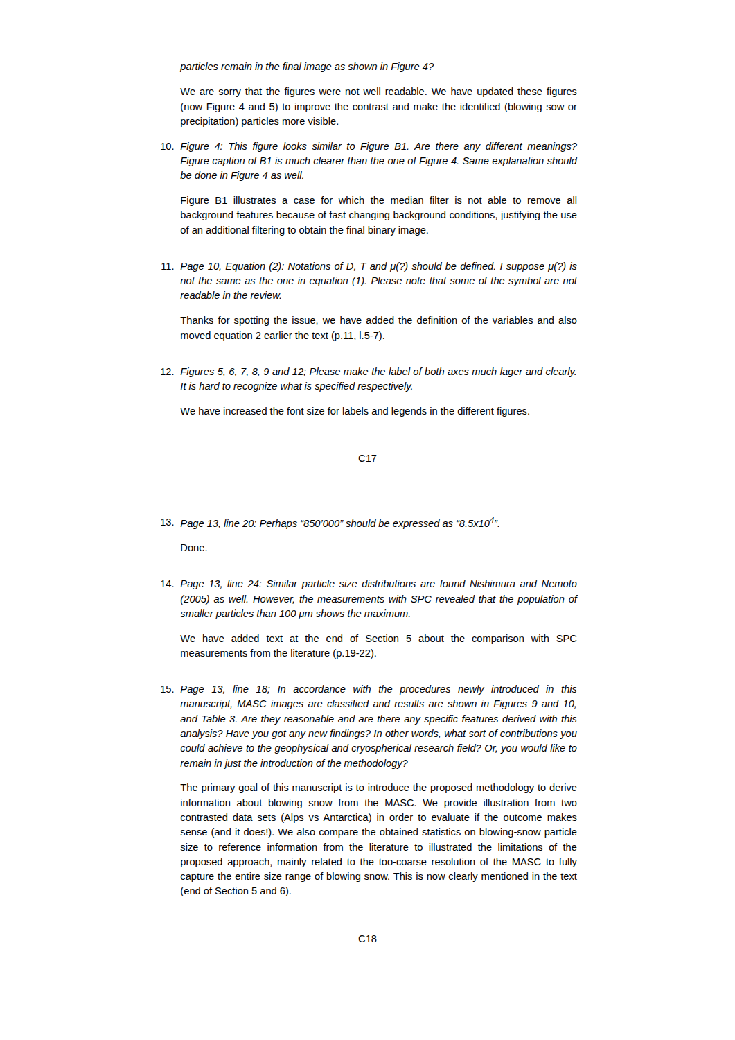particles remain in the final image as shown in Figure 4?
We are sorry that the figures were not well readable. We have updated these figures (now Figure 4 and 5) to improve the contrast and make the identified (blowing sow or precipitation) particles more visible.
10.
Figure 4: This figure looks similar to Figure B1. Are there any different meanings? Figure caption of B1 is much clearer than the one of Figure 4. Same explanation should be done in Figure 4 as well.
Figure B1 illustrates a case for which the median filter is not able to remove all background features because of fast changing background conditions, justifying the use of an additional filtering to obtain the final binary image.
11.
Page 10, Equation (2): Notations of D, T and μ(?) should be defined. I suppose μ(?) is not the same as the one in equation (1). Please note that some of the symbol are not readable in the review.
Thanks for spotting the issue, we have added the definition of the variables and also moved equation 2 earlier the text (p.11, l.5-7).
12.
Figures 5, 6, 7, 8, 9 and 12; Please make the label of both axes much lager and clearly. It is hard to recognize what is specified respectively.
We have increased the font size for labels and legends in the different figures.
C17
13.
Page 13, line 20: Perhaps “850’000” should be expressed as “8.5x104”.
Done.
14.
Page 13, line 24: Similar particle size distributions are found Nishimura and Nemoto (2005) as well. However, the measurements with SPC revealed that the population of smaller particles than 100 μm shows the maximum.
We have added text at the end of Section 5 about the comparison with SPC measurements from the literature (p.19-22).
15.
Page 13, line 18; In accordance with the procedures newly introduced in this manuscript, MASC images are classified and results are shown in Figures 9 and 10, and Table 3. Are they reasonable and are there any specific features derived with this analysis? Have you got any new findings? In other words, what sort of contributions you could achieve to the geophysical and cryospherical research field? Or, you would like to remain in just the introduction of the methodology?
The primary goal of this manuscript is to introduce the proposed methodology to derive information about blowing snow from the MASC. We provide illustration from two contrasted data sets (Alps vs Antarctica) in order to evaluate if the outcome makes sense (and it does!). We also compare the obtained statistics on blowing-snow particle size to reference information from the literature to illustrated the limitations of the proposed approach, mainly related to the too-coarse resolution of the MASC to fully capture the entire size range of blowing snow. This is now clearly mentioned in the text (end of Section 5 and 6).
C18